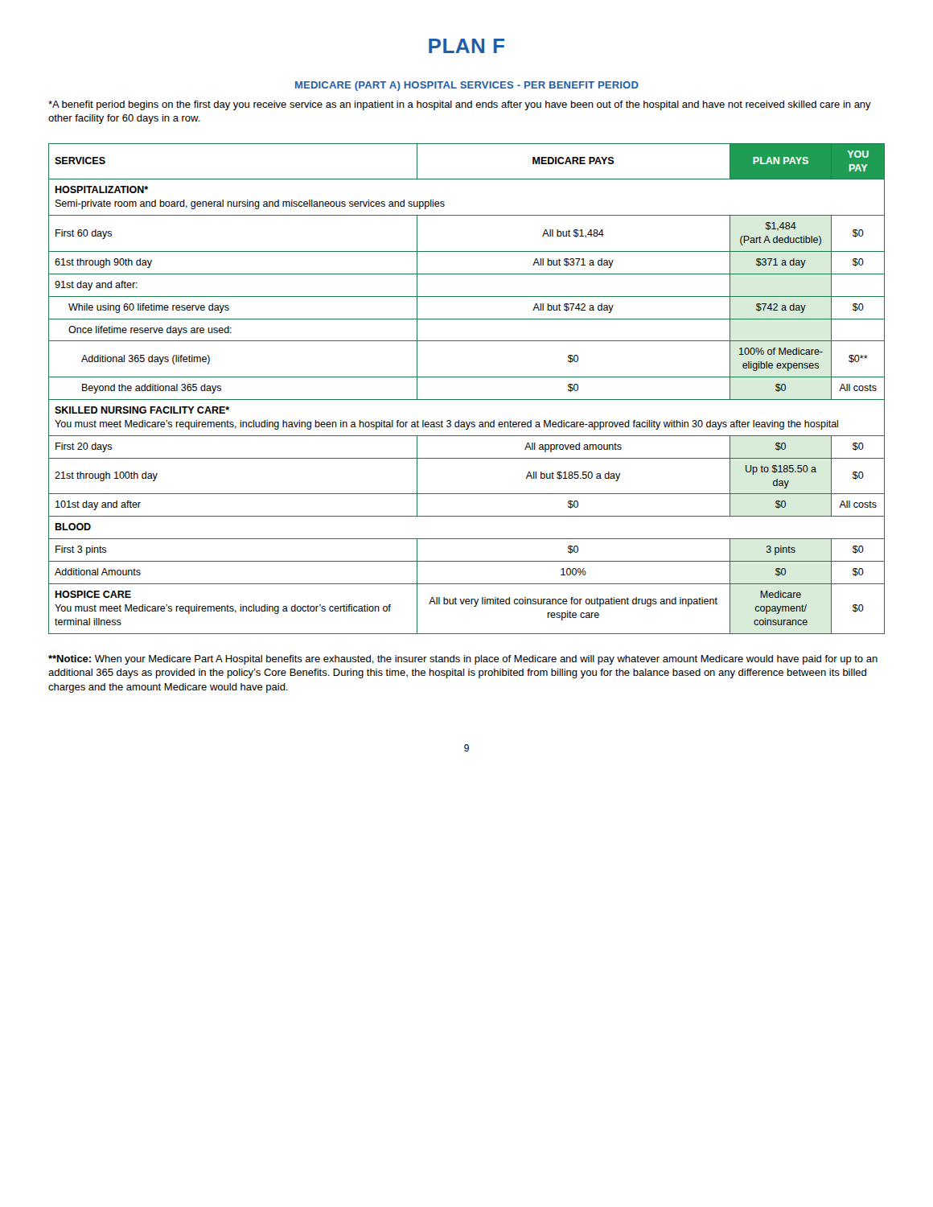PLAN F
MEDICARE (PART A) HOSPITAL SERVICES - PER BENEFIT PERIOD
*A benefit period begins on the first day you receive service as an inpatient in a hospital and ends after you have been out of the hospital and have not received skilled care in any other facility for 60 days in a row.
| SERVICES | MEDICARE PAYS | PLAN PAYS | YOU PAY |
| --- | --- | --- | --- |
| HOSPITALIZATION* Semi-private room and board, general nursing and miscellaneous services and supplies |
| First 60 days | All but $1,484 | $1,484 (Part A deductible) | $0 |
| 61st through 90th day | All but $371 a day | $371 a day | $0 |
| 91st day and after: | | | |
| While using 60 lifetime reserve days | All but $742 a day | $742 a day | $0 |
| Once lifetime reserve days are used: | | | |
| Additional 365 days (lifetime) | $0 | 100% of Medicare- eligible expenses | $0** |
| Beyond the additional 365 days | $0 | $0 | All costs |
| SKILLED NURSING FACILITY CARE* You must meet Medicare’s requirements, including having been in a hospital for at least 3 days and entered a Medicare-approved facility within 30 days after leaving the hospital |
| First 20 days | All approved amounts | $0 | $0 |
| 21st through 100th day | All but $185.50 a day | Up to $185.50 a day | $0 |
| 101st day and after | $0 | $0 | All costs |
| BLOOD |
| First 3 pints | $0 | 3 pints | $0 |
| Additional Amounts | 100% | $0 | $0 |
| HOSPICE CARE You must meet Medicare’s requirements, including a doctor’s certification of terminal illness | All but very limited coinsurance for outpatient drugs and inpatient respite care | Medicare copayment/ coinsurance | $0 |
**Notice: When your Medicare Part A Hospital benefits are exhausted, the insurer stands in place of Medicare and will pay whatever amount Medicare would have paid for up to an additional 365 days as provided in the policy’s Core Benefits. During this time, the hospital is prohibited from billing you for the balance based on any difference between its billed charges and the amount Medicare would have paid.
9